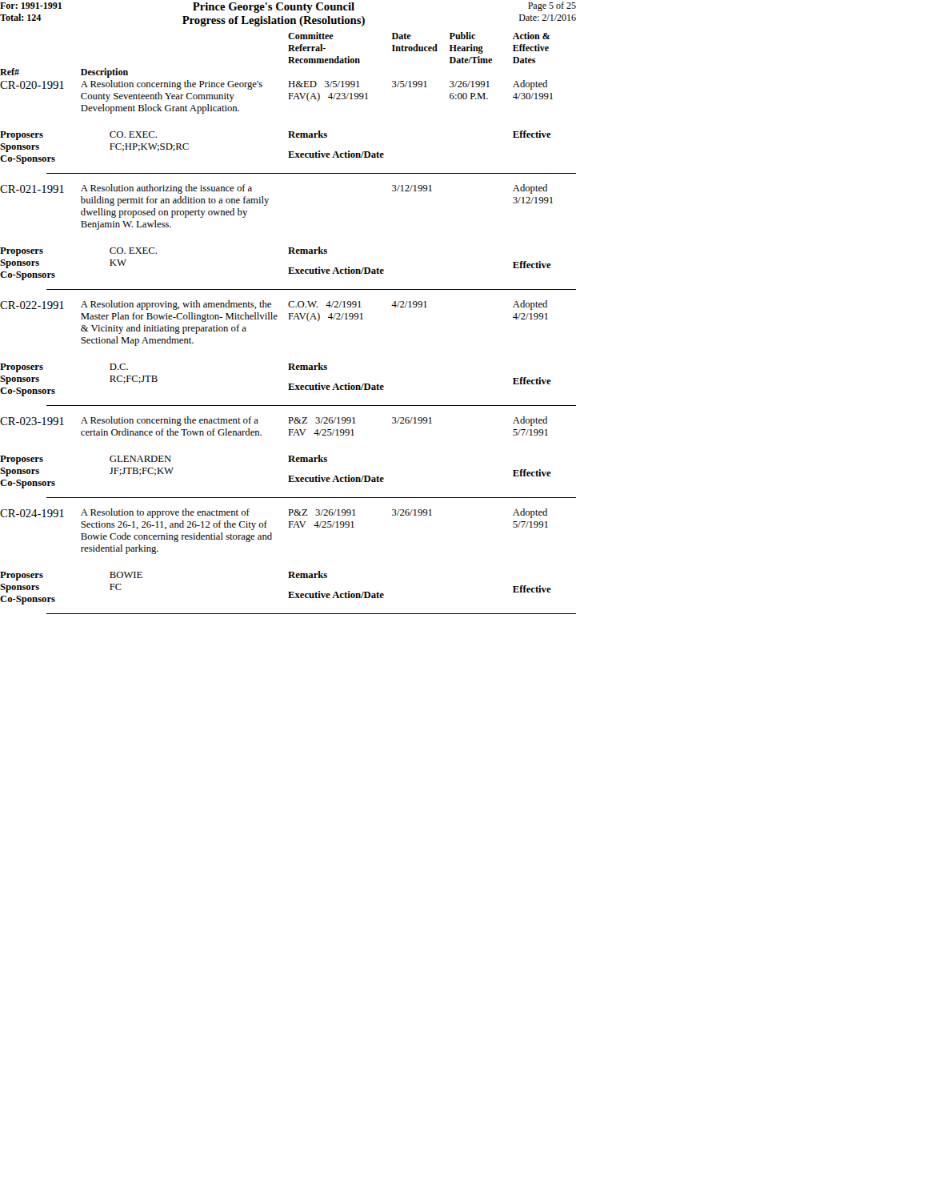| For: 1991-1991 Total: 124 | Prince George's County Council Progress of Legislation (Resolutions) | Page 5 of 25 Date: 2/1/2016 |
| | | Committee Referral- Recommendation | Date Introduced | Public Hearing Date/Time | Action & Effective Dates |
| Ref# | Description | | | | |
| CR-020-1991 | A Resolution concerning the Prince George's County Seventeenth Year Community Development Block Grant Application. | H&ED 3/5/1991 FAV(A) 4/23/1991 | 3/5/1991 | 3/26/1991 6:00 P.M. | Adopted 4/30/1991 |
| / Proposers / CO. EXEC. / / Sponsors / FC;HP;KW;SD;RC / / Co-Sponsors / / | Remarks Executive Action/Date | Effective |
| CR-021-1991 | A Resolution authorizing the issuance of a building permit for an addition to a one family dwelling proposed on property owned by Benjamin W. Lawless. | | 3/12/1991 | | Adopted 3/12/1991 |
| / Proposers / CO. EXEC. / / Sponsors / KW / / Co-Sponsors / / | Remarks Executive Action/Date | Effective |
| CR-022-1991 | A Resolution approving, with amendments, the Master Plan for Bowie-Collington- Mitchellville & Vicinity and initiating preparation of a Sectional Map Amendment. | C.O.W. 4/2/1991 FAV(A) 4/2/1991 | 4/2/1991 | | Adopted 4/2/1991 |
| / Proposers / D.C. / / Sponsors / RC;FC;JTB / / Co-Sponsors / / | Remarks Executive Action/Date | Effective |
| CR-023-1991 | A Resolution concerning the enactment of a certain Ordinance of the Town of Glenarden. | P&Z 3/26/1991 FAV 4/25/1991 | 3/26/1991 | | Adopted 5/7/1991 |
| / Proposers / GLENARDEN / / Sponsors / JF;JTB;FC;KW / / Co-Sponsors / / | Remarks Executive Action/Date | Effective |
| CR-024-1991 | A Resolution to approve the enactment of Sections 26-1, 26-11, and 26-12 of the City of Bowie Code concerning residential storage and residential parking. | P&Z 3/26/1991 FAV 4/25/1991 | 3/26/1991 | | Adopted 5/7/1991 |
| / Proposers / BOWIE / / Sponsors / FC / / Co-Sponsors / / | Remarks Executive Action/Date | Effective |